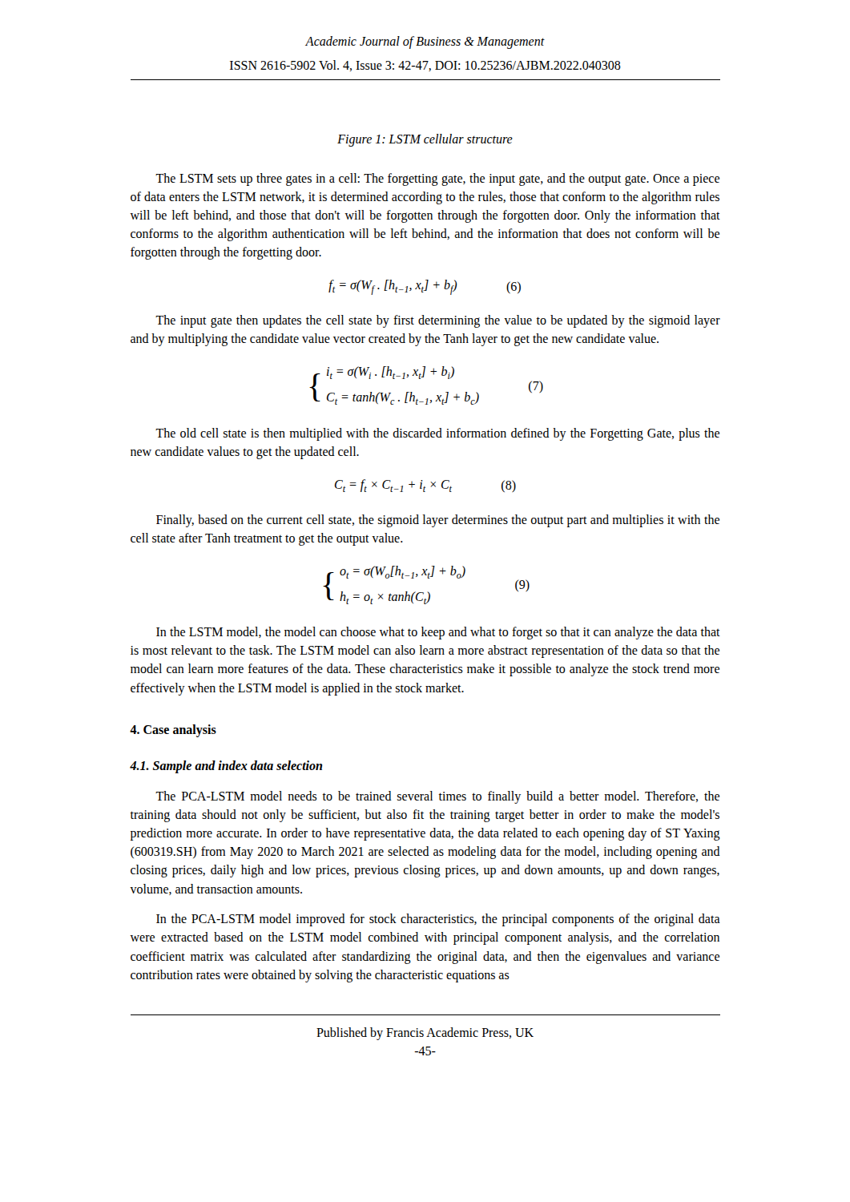Academic Journal of Business & Management
ISSN 2616-5902 Vol. 4, Issue 3: 42-47, DOI: 10.25236/AJBM.2022.040308
Figure 1: LSTM cellular structure
The LSTM sets up three gates in a cell: The forgetting gate, the input gate, and the output gate. Once a piece of data enters the LSTM network, it is determined according to the rules, those that conform to the algorithm rules will be left behind, and those that don't will be forgotten through the forgotten door. Only the information that conforms to the algorithm authentication will be left behind, and the information that does not conform will be forgotten through the forgetting door.
ft = σ(Wf . [ht−1, xt] + bf)
(6)
The input gate then updates the cell state by first determining the value to be updated by the sigmoid layer and by multiplying the candidate value vector created by the Tanh layer to get the new candidate value.
{ it = σ(Wi . [ht−1, xt] + bi) Ct = tanh(Wc . [ht−1, xt] + bc)
(7)
The old cell state is then multiplied with the discarded information defined by the Forgetting Gate, plus the new candidate values to get the updated cell.
Ct = ft × Ct−1 + it × Ct
(8)
Finally, based on the current cell state, the sigmoid layer determines the output part and multiplies it with the cell state after Tanh treatment to get the output value.
{ ot = σ(Wo[ht−1, xt] + bo) ht = ot × tanh(Ct)
(9)
In the LSTM model, the model can choose what to keep and what to forget so that it can analyze the data that is most relevant to the task. The LSTM model can also learn a more abstract representation of the data so that the model can learn more features of the data. These characteristics make it possible to analyze the stock trend more effectively when the LSTM model is applied in the stock market.
4. Case analysis
4.1. Sample and index data selection
The PCA-LSTM model needs to be trained several times to finally build a better model. Therefore, the training data should not only be sufficient, but also fit the training target better in order to make the model's prediction more accurate. In order to have representative data, the data related to each opening day of ST Yaxing (600319.SH) from May 2020 to March 2021 are selected as modeling data for the model, including opening and closing prices, daily high and low prices, previous closing prices, up and down amounts, up and down ranges, volume, and transaction amounts.
In the PCA-LSTM model improved for stock characteristics, the principal components of the original data were extracted based on the LSTM model combined with principal component analysis, and the correlation coefficient matrix was calculated after standardizing the original data, and then the eigenvalues and variance contribution rates were obtained by solving the characteristic equations as
Published by Francis Academic Press, UK
-45-